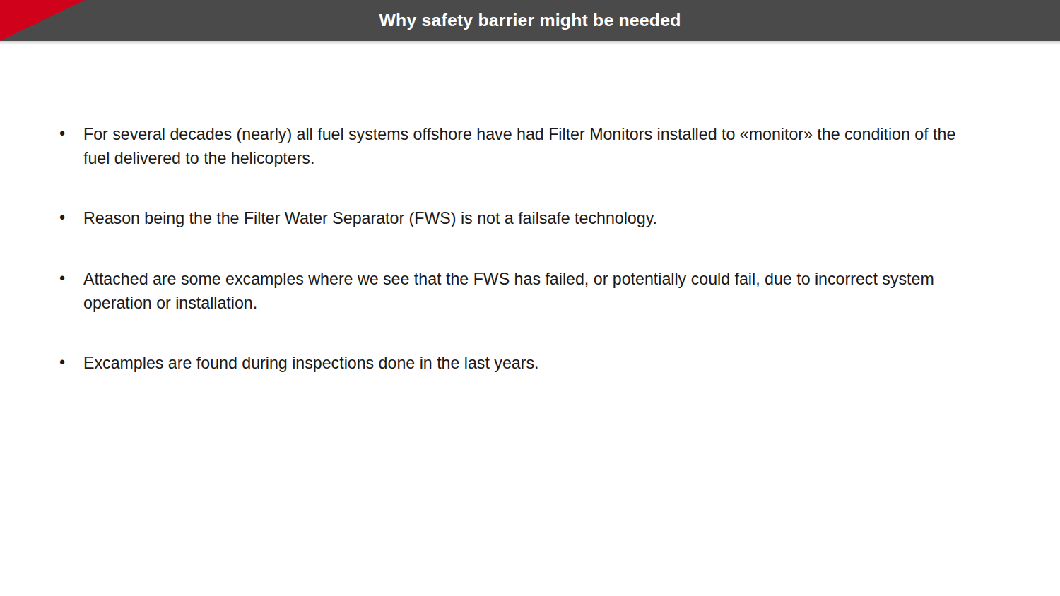Why safety barrier might be needed
For several decades (nearly) all fuel systems offshore have had Filter Monitors installed to «monitor» the condition of the fuel delivered to the helicopters.
Reason being the the Filter Water Separator (FWS) is not a failsafe technology.
Attached are some excamples where we see that the FWS has failed, or potentially could fail, due to incorrect system operation or installation.
Excamples are found during inspections done in the last years.